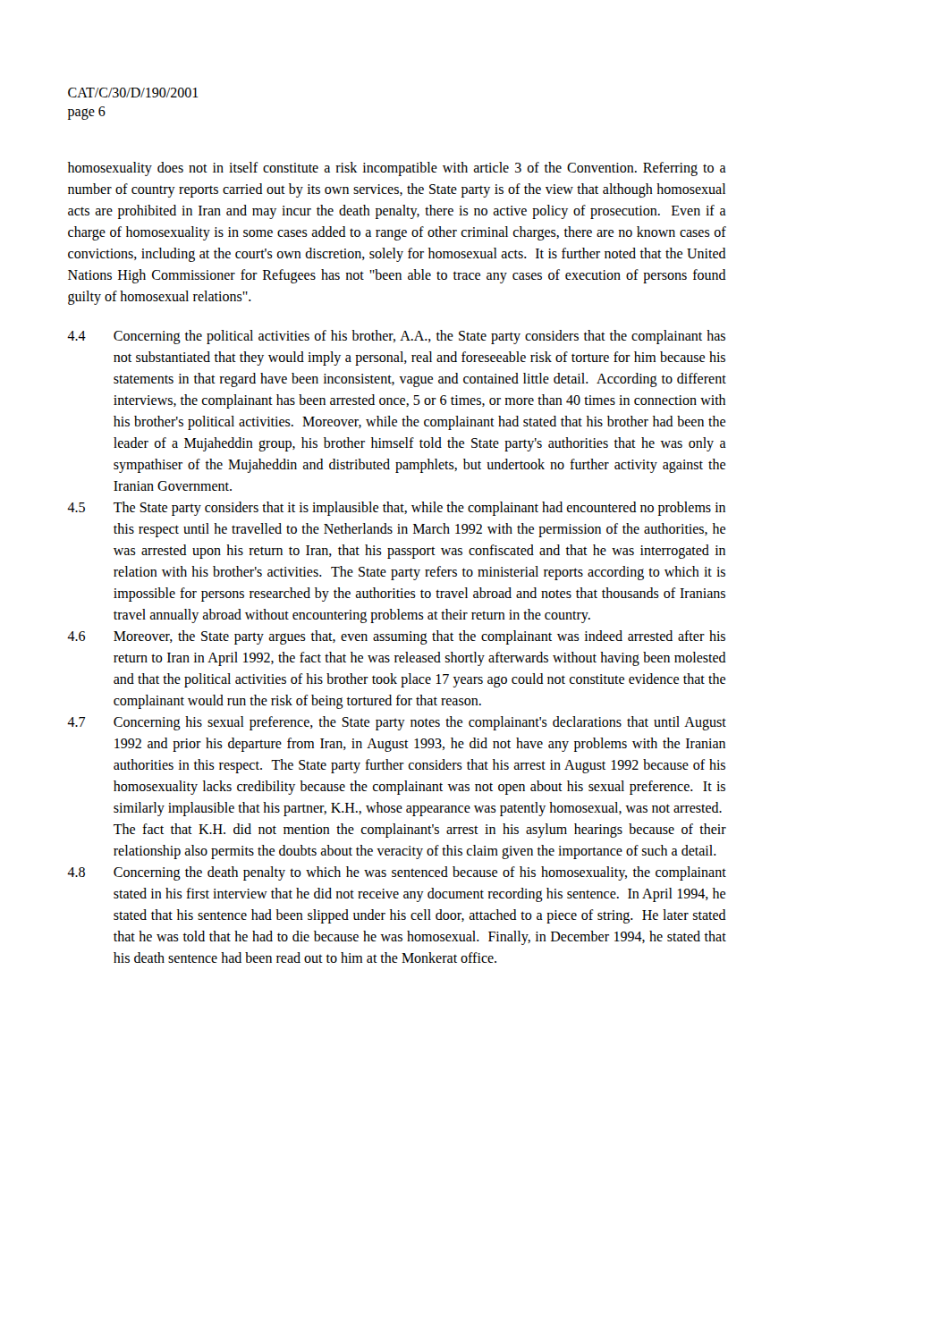CAT/C/30/D/190/2001
page 6
homosexuality does not in itself constitute a risk incompatible with article 3 of the Convention. Referring to a number of country reports carried out by its own services, the State party is of the view that although homosexual acts are prohibited in Iran and may incur the death penalty, there is no active policy of prosecution. Even if a charge of homosexuality is in some cases added to a range of other criminal charges, there are no known cases of convictions, including at the court's own discretion, solely for homosexual acts. It is further noted that the United Nations High Commissioner for Refugees has not "been able to trace any cases of execution of persons found guilty of homosexual relations".
4.4
Concerning the political activities of his brother, A.A., the State party considers that the complainant has not substantiated that they would imply a personal, real and foreseeable risk of torture for him because his statements in that regard have been inconsistent, vague and contained little detail. According to different interviews, the complainant has been arrested once, 5 or 6 times, or more than 40 times in connection with his brother's political activities. Moreover, while the complainant had stated that his brother had been the leader of a Mujaheddin group, his brother himself told the State party's authorities that he was only a sympathiser of the Mujaheddin and distributed pamphlets, but undertook no further activity against the Iranian Government.
4.5
The State party considers that it is implausible that, while the complainant had encountered no problems in this respect until he travelled to the Netherlands in March 1992 with the permission of the authorities, he was arrested upon his return to Iran, that his passport was confiscated and that he was interrogated in relation with his brother's activities. The State party refers to ministerial reports according to which it is impossible for persons researched by the authorities to travel abroad and notes that thousands of Iranians travel annually abroad without encountering problems at their return in the country.
4.6
Moreover, the State party argues that, even assuming that the complainant was indeed arrested after his return to Iran in April 1992, the fact that he was released shortly afterwards without having been molested and that the political activities of his brother took place 17 years ago could not constitute evidence that the complainant would run the risk of being tortured for that reason.
4.7
Concerning his sexual preference, the State party notes the complainant's declarations that until August 1992 and prior his departure from Iran, in August 1993, he did not have any problems with the Iranian authorities in this respect. The State party further considers that his arrest in August 1992 because of his homosexuality lacks credibility because the complainant was not open about his sexual preference. It is similarly implausible that his partner, K.H., whose appearance was patently homosexual, was not arrested. The fact that K.H. did not mention the complainant's arrest in his asylum hearings because of their relationship also permits the doubts about the veracity of this claim given the importance of such a detail.
4.8
Concerning the death penalty to which he was sentenced because of his homosexuality, the complainant stated in his first interview that he did not receive any document recording his sentence. In April 1994, he stated that his sentence had been slipped under his cell door, attached to a piece of string. He later stated that he was told that he had to die because he was homosexual. Finally, in December 1994, he stated that his death sentence had been read out to him at the Monkerat office.